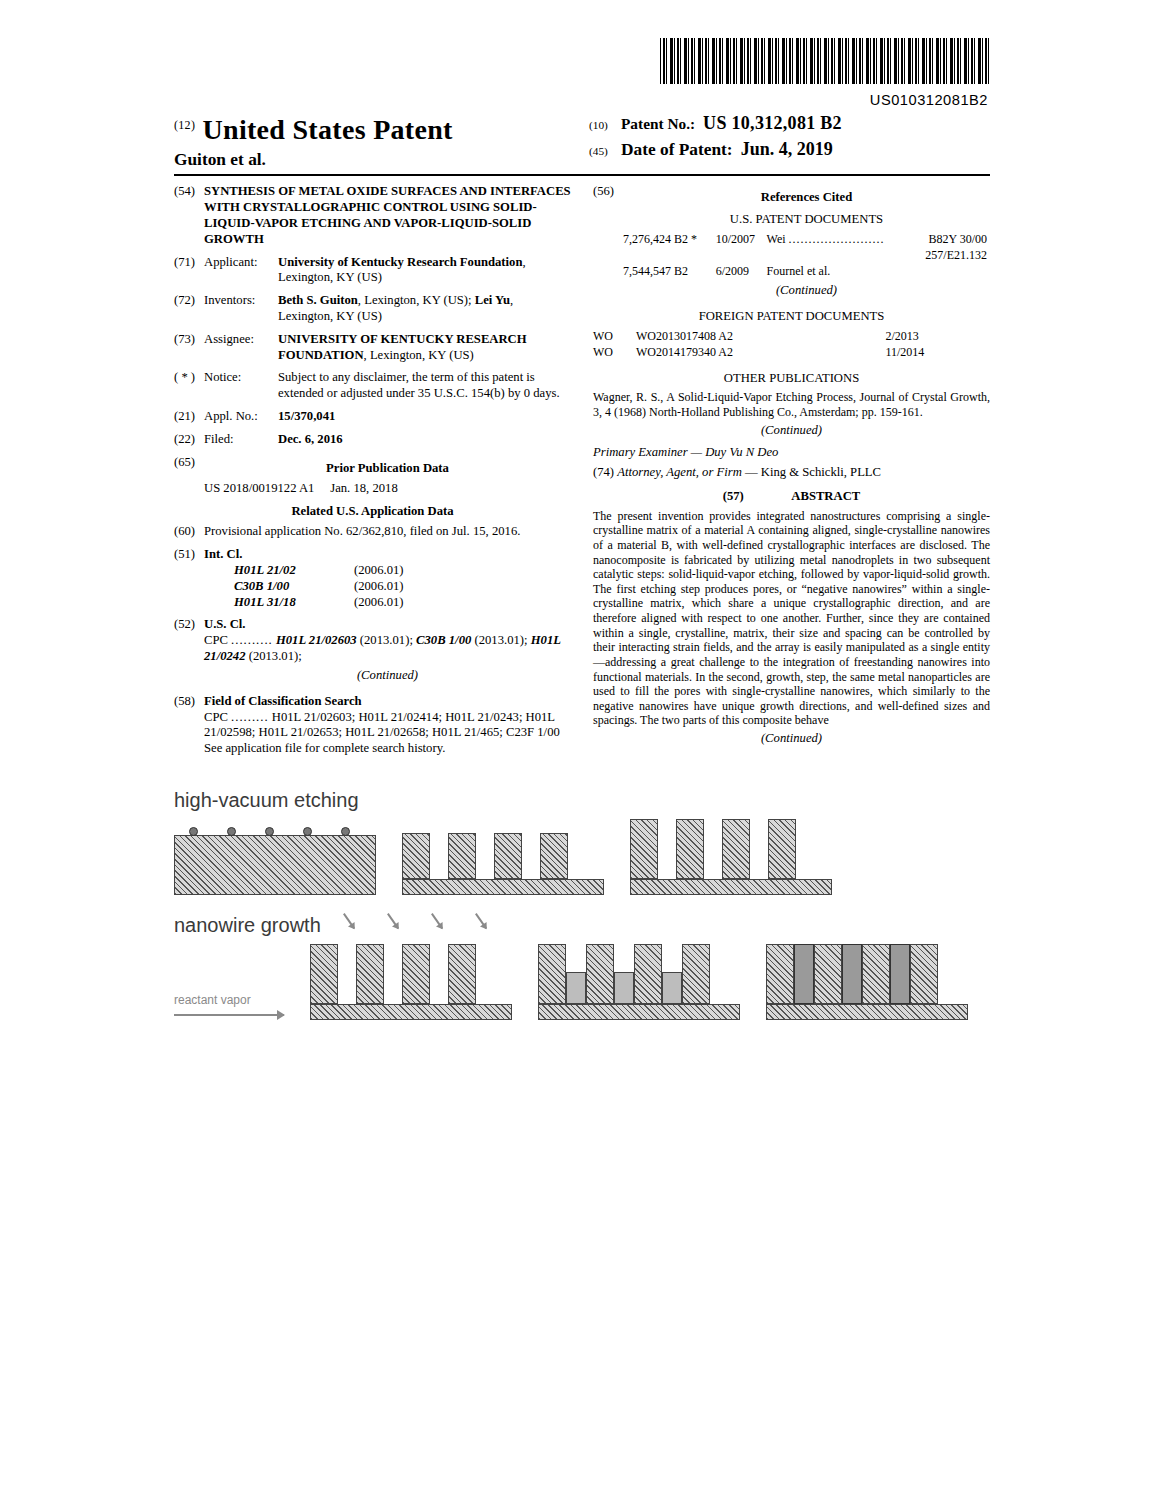US010312081B2
(12) United States Patent
Guiton et al.
(10) Patent No.: US 10,312,081 B2
(45) Date of Patent: Jun. 4, 2019
(54)
SYNTHESIS OF METAL OXIDE SURFACES AND INTERFACES WITH CRYSTALLOGRAPHIC CONTROL USING SOLID-LIQUID-VAPOR ETCHING AND VAPOR-LIQUID-SOLID GROWTH
(71)
Applicant:
University of Kentucky Research Foundation, Lexington, KY (US)
(72)
Inventors:
Beth S. Guiton, Lexington, KY (US); Lei Yu, Lexington, KY (US)
(73)
Assignee:
UNIVERSITY OF KENTUCKY RESEARCH FOUNDATION, Lexington, KY (US)
( * )
Notice:
Subject to any disclaimer, the term of this patent is extended or adjusted under 35 U.S.C. 154(b) by 0 days.
(21)
Appl. No.:
15/370,041
(22)
Filed:
Dec. 6, 2016
(65)
Prior Publication Data
US 2018/0019122 A1 Jan. 18, 2018
Related U.S. Application Data
(60)
Provisional application No. 62/362,810, filed on Jul. 15, 2016.
(51)
Int. Cl.
H01L 21/02(2006.01)
C30B 1/00(2006.01)
H01L 31/18(2006.01)
(52)
U.S. Cl.
CPC .......... H01L 21/02603 (2013.01); C30B 1/00 (2013.01); H01L 21/0242 (2013.01);
(Continued)
(58)
Field of Classification Search
CPC ......... H01L 21/02603; H01L 21/02414; H01L 21/0243; H01L 21/02598; H01L 21/02653; H01L 21/02658; H01L 21/465; C23F 1/00
See application file for complete search history.
(56)
References Cited
U.S. PATENT DOCUMENTS
| 7,276,424 B2 * | 10/2007 | Wei ........................ | B82Y 30/00 |
| | | | 257/E21.132 |
| 7,544,547 B2 | 6/2009 | Fournel et al. |
(Continued)
FOREIGN PATENT DOCUMENTS
| WO | WO2013017408 A2 | 2/2013 |
| WO | WO2014179340 A2 | 11/2014 |
OTHER PUBLICATIONS
Wagner, R. S., A Solid-Liquid-Vapor Etching Process, Journal of Crystal Growth, 3, 4 (1968) North-Holland Publishing Co., Amsterdam; pp. 159-161.
(Continued)
Primary Examiner — Duy Vu N Deo
(74) Attorney, Agent, or Firm — King & Schickli, PLLC
(57) ABSTRACT
The present invention provides integrated nanostructures comprising a single-crystalline matrix of a material A containing aligned, single-crystalline nanowires of a material B, with well-defined crystallographic interfaces are disclosed. The nanocomposite is fabricated by utilizing metal nanodroplets in two subsequent catalytic steps: solid-liquid-vapor etching, followed by vapor-liquid-solid growth. The first etching step produces pores, or “negative nanowires” within a single-crystalline matrix, which share a unique crystallographic direction, and are therefore aligned with respect to one another. Further, since they are contained within a single, crystalline, matrix, their size and spacing can be controlled by their interacting strain fields, and the array is easily manipulated as a single entity—addressing a great challenge to the integration of freestanding nanowires into functional materials. In the second, growth, step, the same metal nanoparticles are used to fill the pores with single-crystalline nanowires, which similarly to the negative nanowires have unique growth directions, and well-defined sizes and spacings. The two parts of this composite behave
(Continued)
high-vacuum etching
nanowire growth
reactant vapor